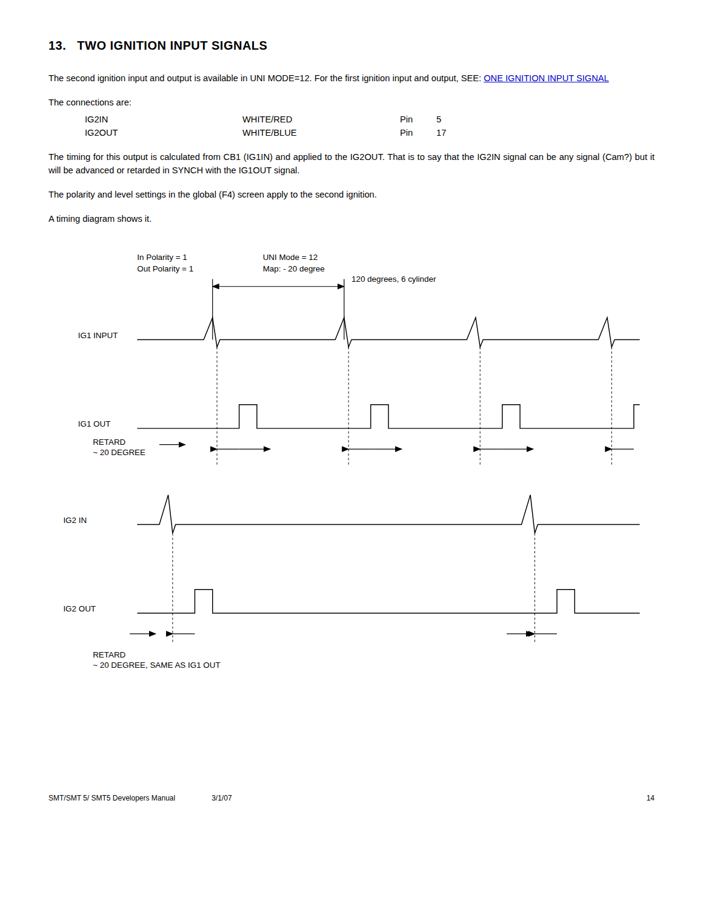13. TWO IGNITION INPUT SIGNALS
The second ignition input and output is available in UNI MODE=12. For the first ignition input and output, SEE: ONE IGNITION INPUT SIGNAL
The connections are:
| IG2IN | WHITE/RED | Pin | 5 |
| IG2OUT | WHITE/BLUE | Pin | 17 |
The timing for this output is calculated from CB1 (IG1IN) and applied to the IG2OUT. That is to say that the IG2IN signal can be any signal (Cam?) but it will be advanced or retarded in SYNCH with the IG1OUT signal.
The polarity and level settings in the global (F4) screen apply to the second ignition.
A timing diagram shows it.
In Polarity = 1 Out Polarity = 1 UNI Mode = 12 Map: - 20 degree 120 degrees, 6 cylinder IG1 INPUT IG1 OUT RETARD ~ 20 DEGREE IG2 IN IG2 OUT RETARD ~ 20 DEGREE, SAME AS IG1 OUT
SMT/SMT 5/ SMT5 Developers Manual 3/1/07 14